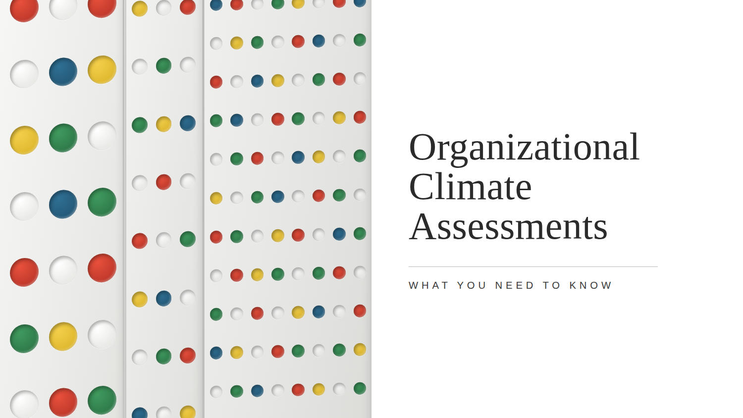Organizational Climate Assessments
What you need to know